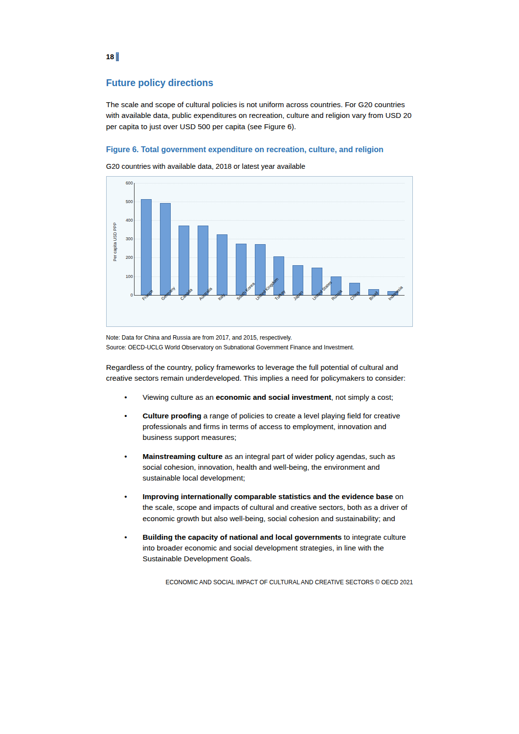18 |
Future policy directions
The scale and scope of cultural policies is not uniform across countries. For G20 countries with available data, public expenditures on recreation, culture and religion vary from USD 20 per capita to just over USD 500 per capita (see Figure 6).
Figure 6. Total government expenditure on recreation, culture, and religion
G20 countries with available data, 2018 or latest year available
Per capita USD PPP
600
500
400
300
200
100
0
France
Germany
Canada
Australia
Italy
South Korea
United Kingdom
Turkey
Japan
United States
Russia
China
Brazil
Indonesia
Note: Data for China and Russia are from 2017, and 2015, respectively.
Source: OECD-UCLG World Observatory on Subnational Government Finance and Investment.
Regardless of the country, policy frameworks to leverage the full potential of cultural and creative sectors remain underdeveloped. This implies a need for policymakers to consider:
Viewing culture as an economic and social investment, not simply a cost;
Culture proofing a range of policies to create a level playing field for creative professionals and firms in terms of access to employment, innovation and business support measures;
Mainstreaming culture as an integral part of wider policy agendas, such as social cohesion, innovation, health and well-being, the environment and sustainable local development;
Improving internationally comparable statistics and the evidence base on the scale, scope and impacts of cultural and creative sectors, both as a driver of economic growth but also well-being, social cohesion and sustainability; and
Building the capacity of national and local governments to integrate culture into broader economic and social development strategies, in line with the Sustainable Development Goals.
ECONOMIC AND SOCIAL IMPACT OF CULTURAL AND CREATIVE SECTORS © OECD 2021